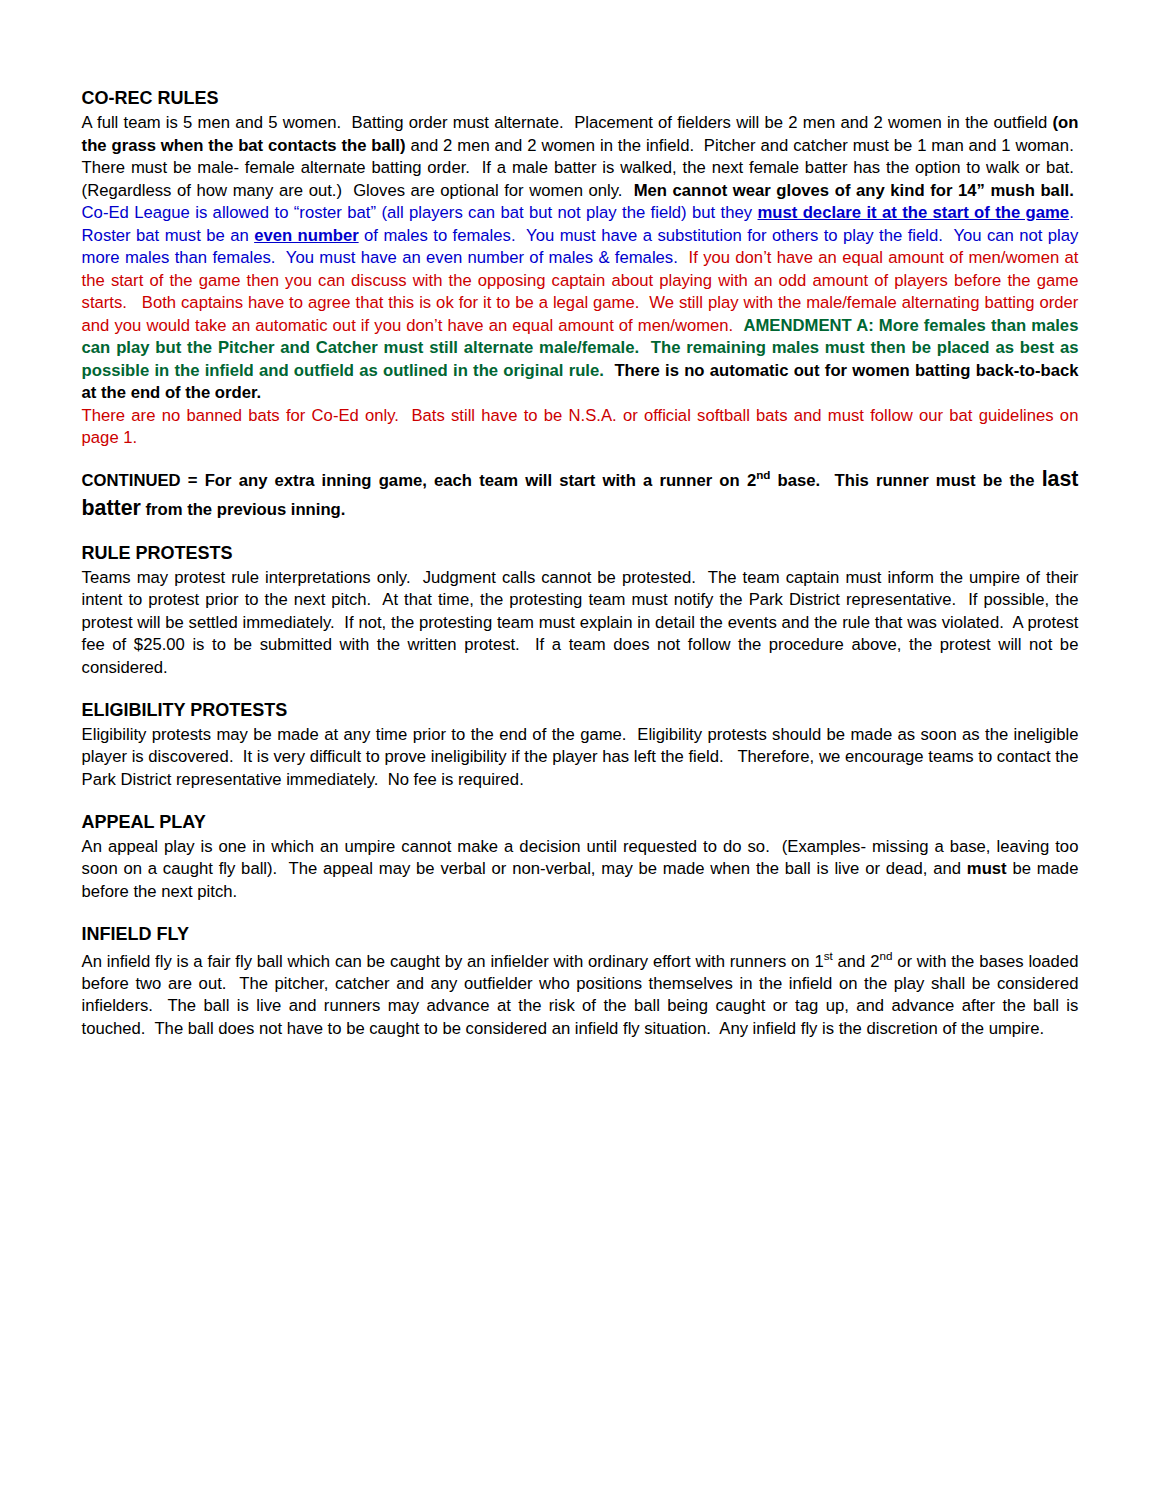CO-REC RULES
A full team is 5 men and 5 women. Batting order must alternate. Placement of fielders will be 2 men and 2 women in the outfield (on the grass when the bat contacts the ball) and 2 men and 2 women in the infield. Pitcher and catcher must be 1 man and 1 woman. There must be male- female alternate batting order. If a male batter is walked, the next female batter has the option to walk or bat. (Regardless of how many are out.) Gloves are optional for women only. Men cannot wear gloves of any kind for 14” mush ball. Co-Ed League is allowed to “roster bat” (all players can bat but not play the field) but they must declare it at the start of the game. Roster bat must be an even number of males to females. You must have a substitution for others to play the field. You can not play more males than females. You must have an even number of males & females. If you don’t have an equal amount of men/women at the start of the game then you can discuss with the opposing captain about playing with an odd amount of players before the game starts. Both captains have to agree that this is ok for it to be a legal game. We still play with the male/female alternating batting order and you would take an automatic out if you don’t have an equal amount of men/women. AMENDMENT A: More females than males can play but the Pitcher and Catcher must still alternate male/female. The remaining males must then be placed as best as possible in the infield and outfield as outlined in the original rule. There is no automatic out for women batting back-to-back at the end of the order.
There are no banned bats for Co-Ed only. Bats still have to be N.S.A. or official softball bats and must follow our bat guidelines on page 1.
CONTINUED = For any extra inning game, each team will start with a runner on 2nd base. This runner must be the last batter from the previous inning.
RULE PROTESTS
Teams may protest rule interpretations only. Judgment calls cannot be protested. The team captain must inform the umpire of their intent to protest prior to the next pitch. At that time, the protesting team must notify the Park District representative. If possible, the protest will be settled immediately. If not, the protesting team must explain in detail the events and the rule that was violated. A protest fee of $25.00 is to be submitted with the written protest. If a team does not follow the procedure above, the protest will not be considered.
ELIGIBILITY PROTESTS
Eligibility protests may be made at any time prior to the end of the game. Eligibility protests should be made as soon as the ineligible player is discovered. It is very difficult to prove ineligibility if the player has left the field. Therefore, we encourage teams to contact the Park District representative immediately. No fee is required.
APPEAL PLAY
An appeal play is one in which an umpire cannot make a decision until requested to do so. (Examples- missing a base, leaving too soon on a caught fly ball). The appeal may be verbal or non-verbal, may be made when the ball is live or dead, and must be made before the next pitch.
INFIELD FLY
An infield fly is a fair fly ball which can be caught by an infielder with ordinary effort with runners on 1st and 2nd or with the bases loaded before two are out. The pitcher, catcher and any outfielder who positions themselves in the infield on the play shall be considered infielders. The ball is live and runners may advance at the risk of the ball being caught or tag up, and advance after the ball is touched. The ball does not have to be caught to be considered an infield fly situation. Any infield fly is the discretion of the umpire.